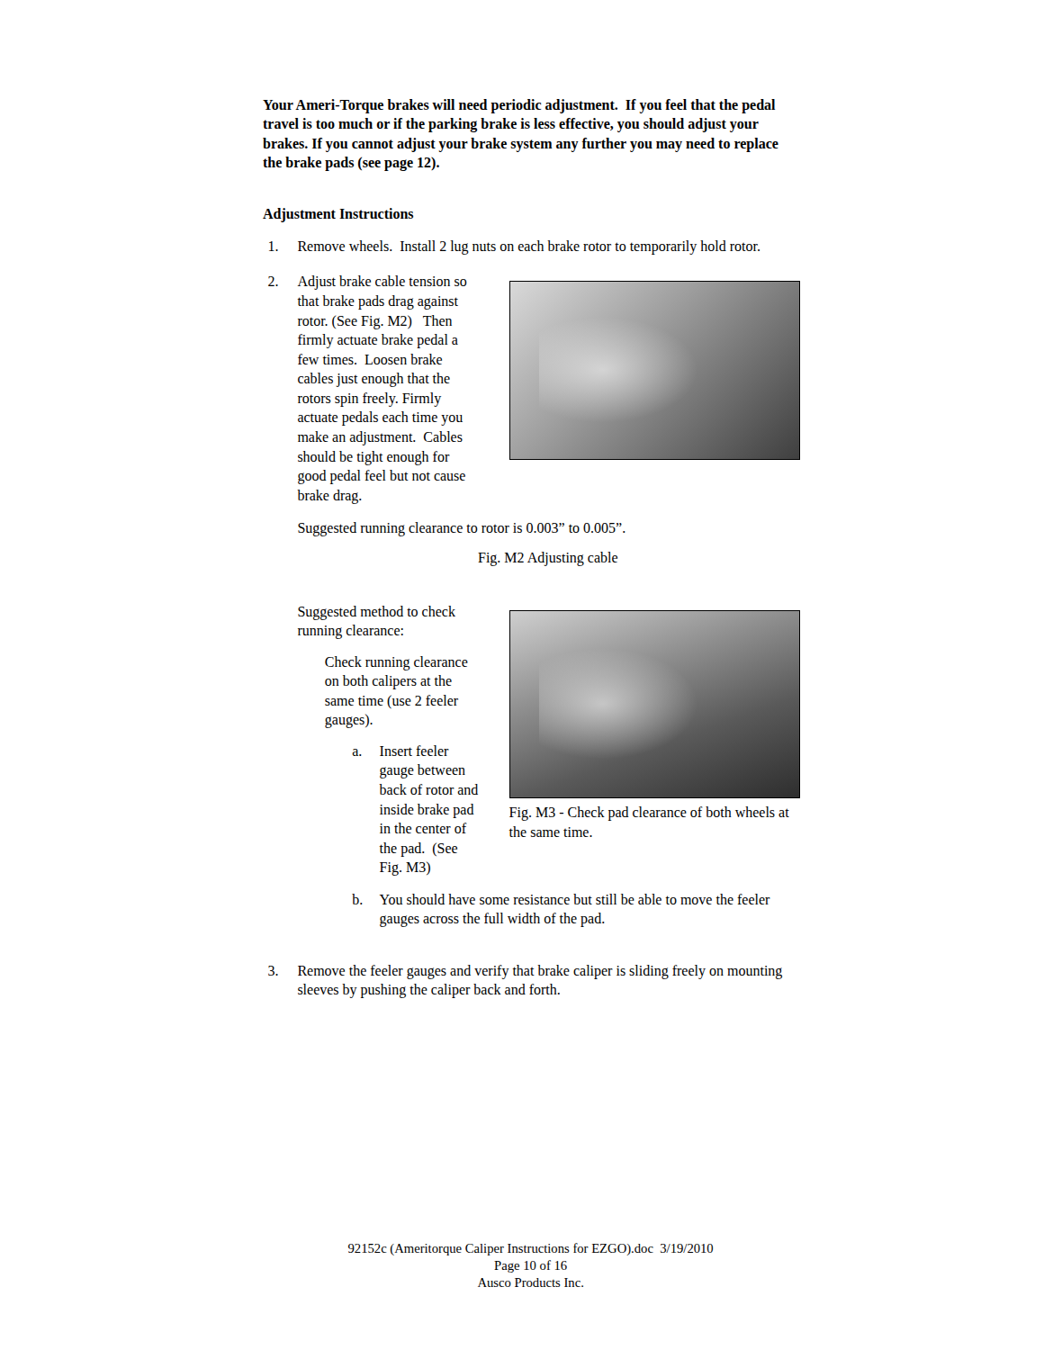Your Ameri-Torque brakes will need periodic adjustment. If you feel that the pedal travel is too much or if the parking brake is less effective, you should adjust your brakes. If you cannot adjust your brake system any further you may need to replace the brake pads (see page 12).
Adjustment Instructions
Remove wheels. Install 2 lug nuts on each brake rotor to temporarily hold rotor.
Adjust brake cable tension so that brake pads drag against rotor. (See Fig. M2) Then firmly actuate brake pedal a few times. Loosen brake cables just enough that the rotors spin freely. Firmly actuate pedals each time you make an adjustment. Cables should be tight enough for good pedal feel but not cause brake drag.
Suggested running clearance to rotor is 0.003” to 0.005”.
Fig. M2 Adjusting cable
Fig. M3 - Check pad clearance of both wheels at the same time.
Suggested method to check running clearance:
Check running clearance on both calipers at the same time (use 2 feeler gauges).
Insert feeler gauge between back of rotor and inside brake pad in the center of the pad. (See Fig. M3)
You should have some resistance but still be able to move the feeler gauges across the full width of the pad.
Remove the feeler gauges and verify that brake caliper is sliding freely on mounting sleeves by pushing the caliper back and forth.
92152c (Ameritorque Caliper Instructions for EZGO).doc 3/19/2010
Page 10 of 16
Ausco Products Inc.